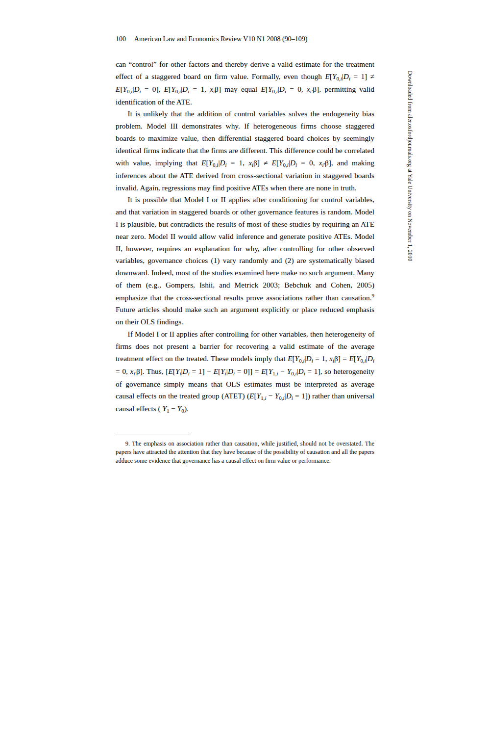100 American Law and Economics Review V10 N1 2008 (90–109)
can “control” for other factors and thereby derive a valid estimate for the treatment effect of a staggered board on firm value. Formally, even though E[Y0,i|Di = 1] ≠ E[Y0,i|Di = 0], E[Y0,i|Di = 1, xiβ] may equal E[Y0,i|Di = 0, xi′β], permitting valid identification of the ATE.
It is unlikely that the addition of control variables solves the endogeneity bias problem. Model III demonstrates why. If heterogeneous firms choose staggered boards to maximize value, then differential staggered board choices by seemingly identical firms indicate that the firms are different. This difference could be correlated with value, implying that E[Y0,i|Di = 1, xiβ] ≠ E[Y0,i|Di = 0, xi′β], and making inferences about the ATE derived from cross-sectional variation in staggered boards invalid. Again, regressions may find positive ATEs when there are none in truth.
It is possible that Model I or II applies after conditioning for control variables, and that variation in staggered boards or other governance features is random. Model I is plausible, but contradicts the results of most of these studies by requiring an ATE near zero. Model II would allow valid inference and generate positive ATEs. Model II, however, requires an explanation for why, after controlling for other observed variables, governance choices (1) vary randomly and (2) are systematically biased downward. Indeed, most of the studies examined here make no such argument. Many of them (e.g., Gompers, Ishii, and Metrick 2003; Bebchuk and Cohen, 2005) emphasize that the cross-sectional results prove associations rather than causation.9 Future articles should make such an argument explicitly or place reduced emphasis on their OLS findings.
If Model I or II applies after controlling for other variables, then heterogeneity of firms does not present a barrier for recovering a valid estimate of the average treatment effect on the treated. These models imply that E[Y0,i|Di = 1, xiβ] = E[Y0,i|Di = 0, xi′β]. Thus, [E[Yi|Di = 1] − E[Yi|Di = 0]] = E[Y1,i − Y0,i|Di = 1], so heterogeneity of governance simply means that OLS estimates must be interpreted as average causal effects on the treated group (ATET) (E[Y1,i − Y0,i|Di = 1]) rather than universal causal effects ( Y1 − Y0).
9. The emphasis on association rather than causation, while justified, should not be overstated. The papers have attracted the attention that they have because of the possibility of causation and all the papers adduce some evidence that governance has a causal effect on firm value or performance.
Downloaded from aler.oxfordjournals.org at Yale University on November 1, 2010